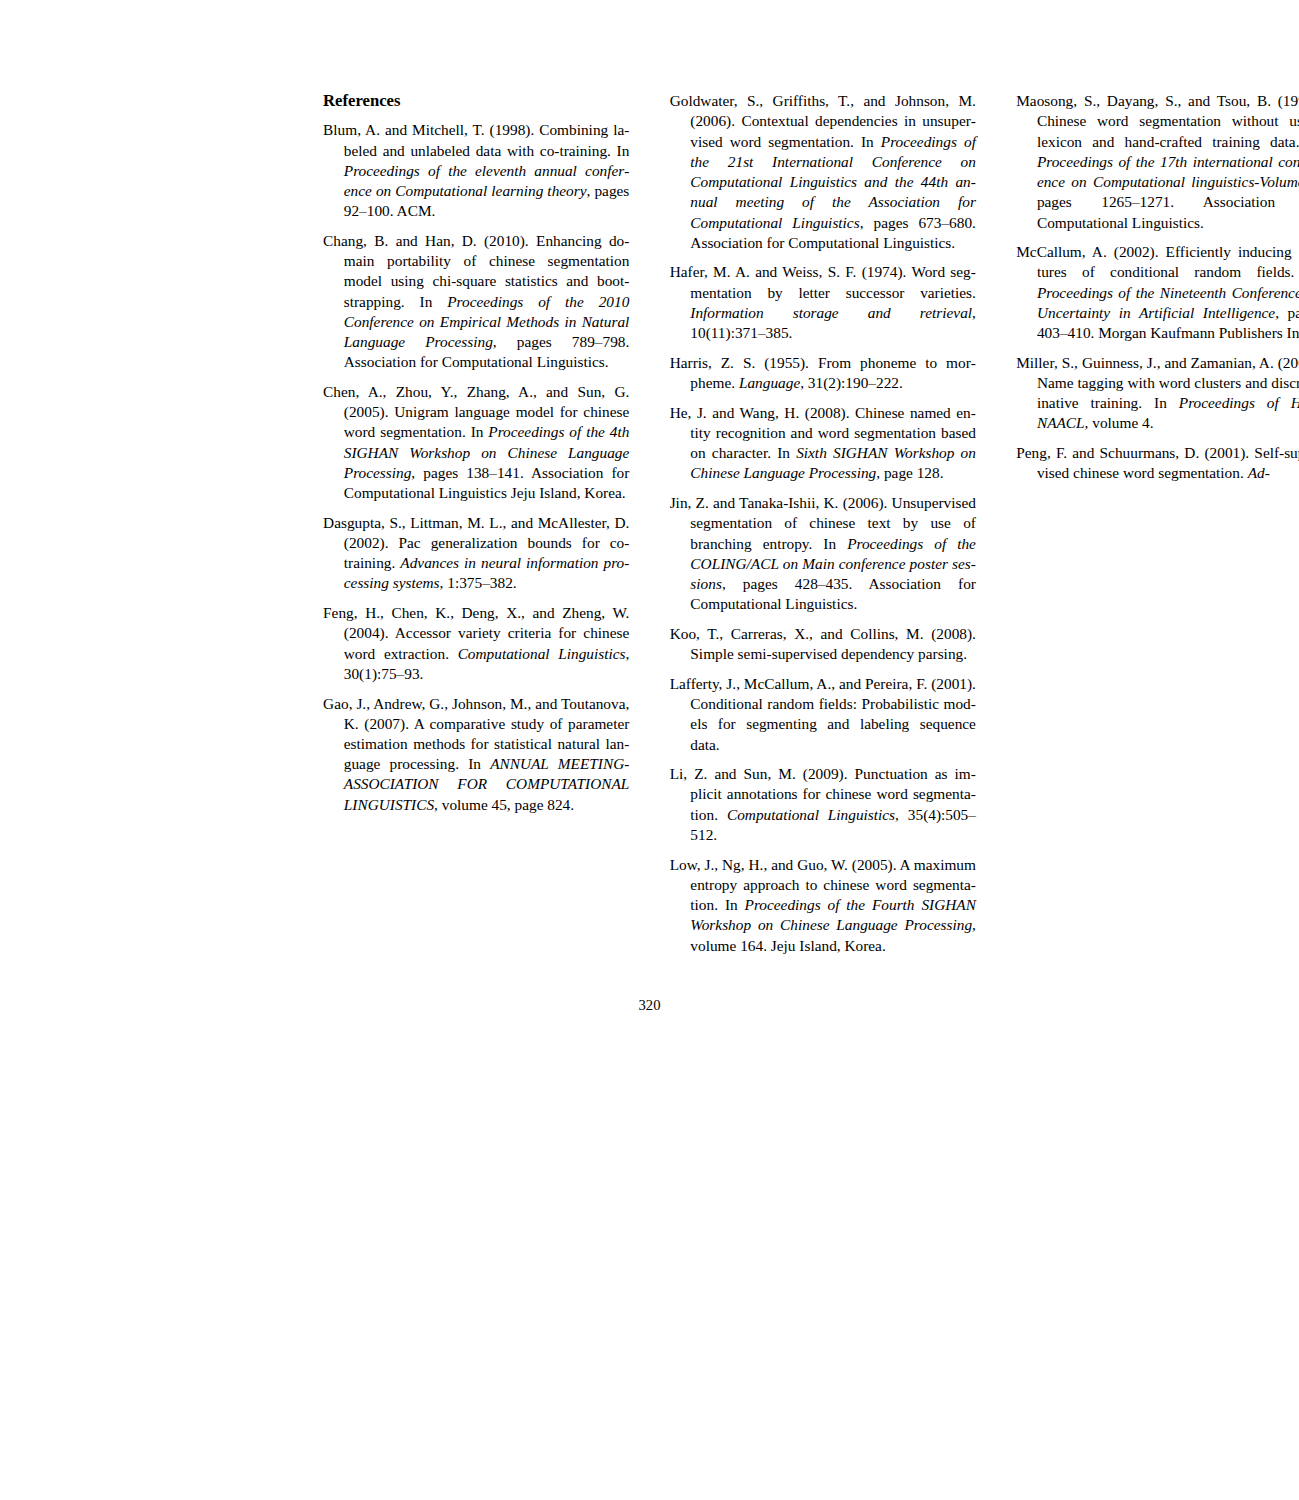References
Blum, A. and Mitchell, T. (1998). Combining labeled and unlabeled data with co-training. In Proceedings of the eleventh annual conference on Computational learning theory, pages 92–100. ACM.
Chang, B. and Han, D. (2010). Enhancing domain portability of chinese segmentation model using chi-square statistics and bootstrapping. In Proceedings of the 2010 Conference on Empirical Methods in Natural Language Processing, pages 789–798. Association for Computational Linguistics.
Chen, A., Zhou, Y., Zhang, A., and Sun, G. (2005). Unigram language model for chinese word segmentation. In Proceedings of the 4th SIGHAN Workshop on Chinese Language Processing, pages 138–141. Association for Computational Linguistics Jeju Island, Korea.
Dasgupta, S., Littman, M. L., and McAllester, D. (2002). Pac generalization bounds for co-training. Advances in neural information processing systems, 1:375–382.
Feng, H., Chen, K., Deng, X., and Zheng, W. (2004). Accessor variety criteria for chinese word extraction. Computational Linguistics, 30(1):75–93.
Gao, J., Andrew, G., Johnson, M., and Toutanova, K. (2007). A comparative study of parameter estimation methods for statistical natural language processing. In ANNUAL MEETING-ASSOCIATION FOR COMPUTATIONAL LINGUISTICS, volume 45, page 824.
Goldwater, S., Griffiths, T., and Johnson, M. (2006). Contextual dependencies in unsupervised word segmentation. In Proceedings of the 21st International Conference on Computational Linguistics and the 44th annual meeting of the Association for Computational Linguistics, pages 673–680. Association for Computational Linguistics.
Hafer, M. A. and Weiss, S. F. (1974). Word segmentation by letter successor varieties. Information storage and retrieval, 10(11):371–385.
Harris, Z. S. (1955). From phoneme to morpheme. Language, 31(2):190–222.
He, J. and Wang, H. (2008). Chinese named entity recognition and word segmentation based on character. In Sixth SIGHAN Workshop on Chinese Language Processing, page 128.
Jin, Z. and Tanaka-Ishii, K. (2006). Unsupervised segmentation of chinese text by use of branching entropy. In Proceedings of the COLING/ACL on Main conference poster sessions, pages 428–435. Association for Computational Linguistics.
Koo, T., Carreras, X., and Collins, M. (2008). Simple semi-supervised dependency parsing.
Lafferty, J., McCallum, A., and Pereira, F. (2001). Conditional random fields: Probabilistic models for segmenting and labeling sequence data.
Li, Z. and Sun, M. (2009). Punctuation as implicit annotations for chinese word segmentation. Computational Linguistics, 35(4):505–512.
Low, J., Ng, H., and Guo, W. (2005). A maximum entropy approach to chinese word segmentation. In Proceedings of the Fourth SIGHAN Workshop on Chinese Language Processing, volume 164. Jeju Island, Korea.
Maosong, S., Dayang, S., and Tsou, B. (1998). Chinese word segmentation without using lexicon and hand-crafted training data. In Proceedings of the 17th international conference on Computational linguistics-Volume 2, pages 1265–1271. Association for Computational Linguistics.
McCallum, A. (2002). Efficiently inducing features of conditional random fields. In Proceedings of the Nineteenth Conference on Uncertainty in Artificial Intelligence, pages 403–410. Morgan Kaufmann Publishers Inc.
Miller, S., Guinness, J., and Zamanian, A. (2004). Name tagging with word clusters and discriminative training. In Proceedings of HLT-NAACL, volume 4.
Peng, F. and Schuurmans, D. (2001). Self-supervised chinese word segmentation. Ad-
320